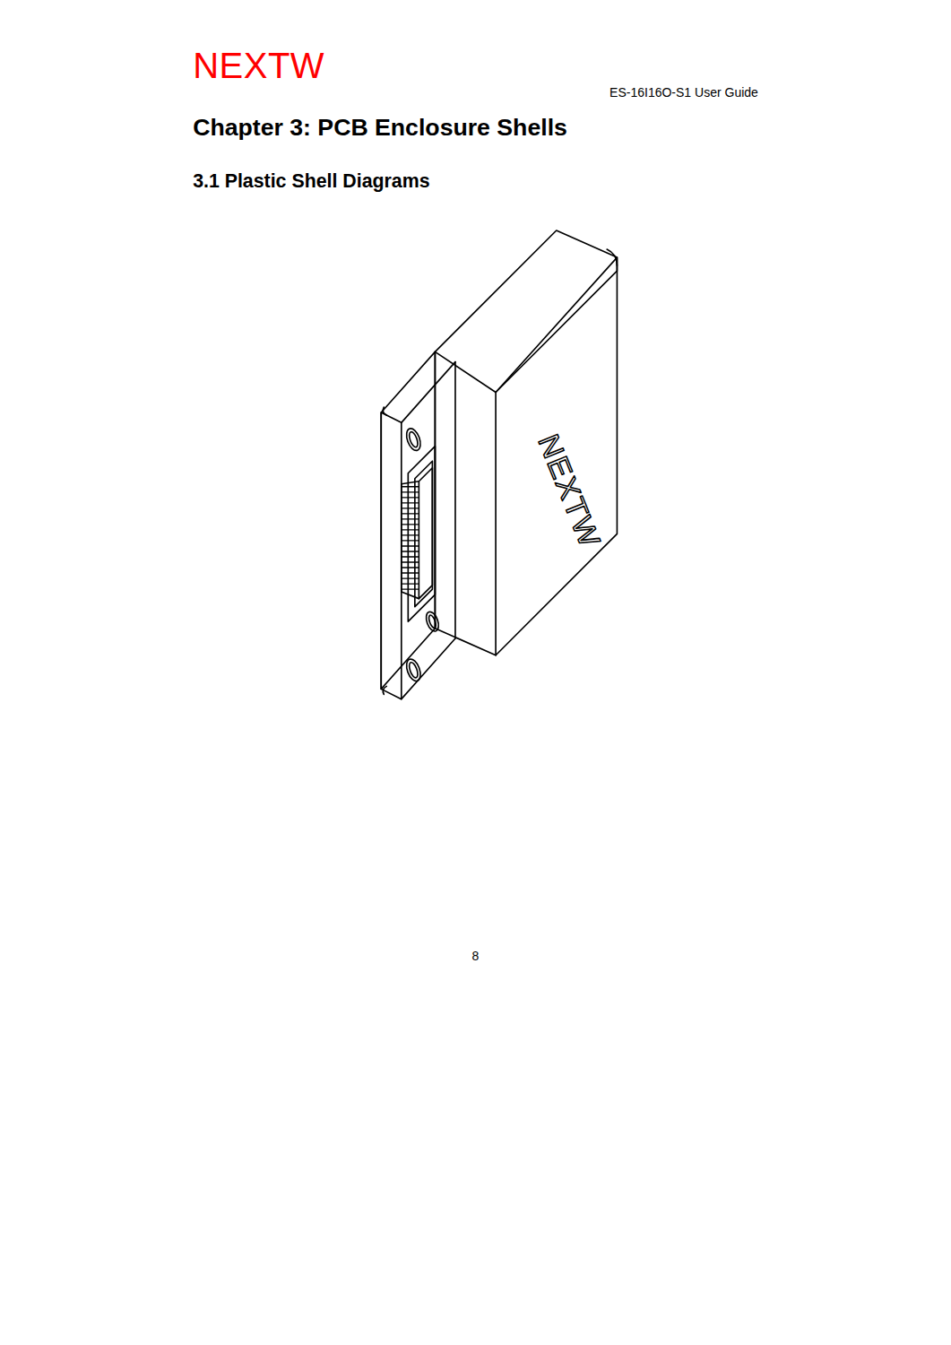NEXTW
ES-16I16O-S1 User Guide
Chapter 3: PCB Enclosure Shells
3.1 Plastic Shell Diagrams
NEXTW
8